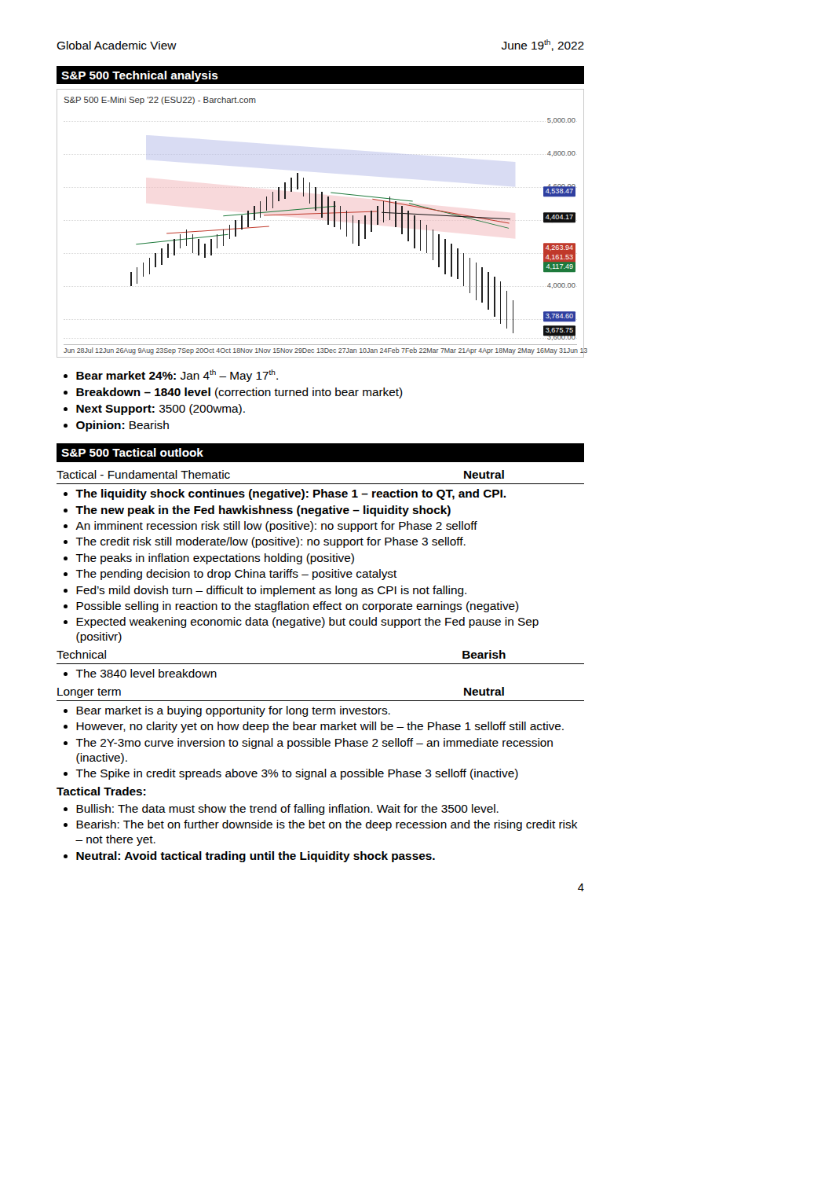Global Academic View
June 19th, 2022
S&P 500 Technical analysis
S&P 500 E-Mini Sep '22 (ESU22) - Barchart.com
5,000.00
4,800.00
4,600.00
4,400.00
4,200.00
4,000.00
3,800.00
3,600.00
4,538.47
4,404.17
4,263.94
4,161.53
4,117.49
3,784.60
3,675.75
Jun 28 Jul 12 Jun 26 Aug 9 Aug 23 Sep 7 Sep 20 Oct 4 Oct 18 Nov 1 Nov 15 Nov 29 Dec 13 Dec 27 Jan 10 Jan 24 Feb 7 Feb 22 Mar 7 Mar 21 Apr 4 Apr 18 May 2 May 16 May 31 Jun 13
Bear market 24%: Jan 4th – May 17th.
Breakdown – 1840 level (correction turned into bear market)
Next Support: 3500 (200wma).
Opinion: Bearish
S&P 500 Tactical outlook
| Tactical - Fundamental Thematic | Neutral |
| The liquidity shock continues (negative): Phase 1 – reaction to QT, and CPI. The new peak in the Fed hawkishness (negative – liquidity shock) An imminent recession risk still low (positive): no support for Phase 2 selloff The credit risk still moderate/low (positive): no support for Phase 3 selloff. The peaks in inflation expectations holding (positive) The pending decision to drop China tariffs – positive catalyst Fed’s mild dovish turn – difficult to implement as long as CPI is not falling. Possible selling in reaction to the stagflation effect on corporate earnings (negative) Expected weakening economic data (negative) but could support the Fed pause in Sep (positivr) |
| Technical | Bearish |
| The 3840 level breakdown |
| Longer term | Neutral |
| Bear market is a buying opportunity for long term investors. However, no clarity yet on how deep the bear market will be – the Phase 1 selloff still active. The 2Y-3mo curve inversion to signal a possible Phase 2 selloff – an immediate recession (inactive). The Spike in credit spreads above 3% to signal a possible Phase 3 selloff (inactive) |
| Tactical Trades: |
| Bullish: The data must show the trend of falling inflation. Wait for the 3500 level. Bearish: The bet on further downside is the bet on the deep recession and the rising credit risk – not there yet. Neutral: Avoid tactical trading until the Liquidity shock passes. |
4